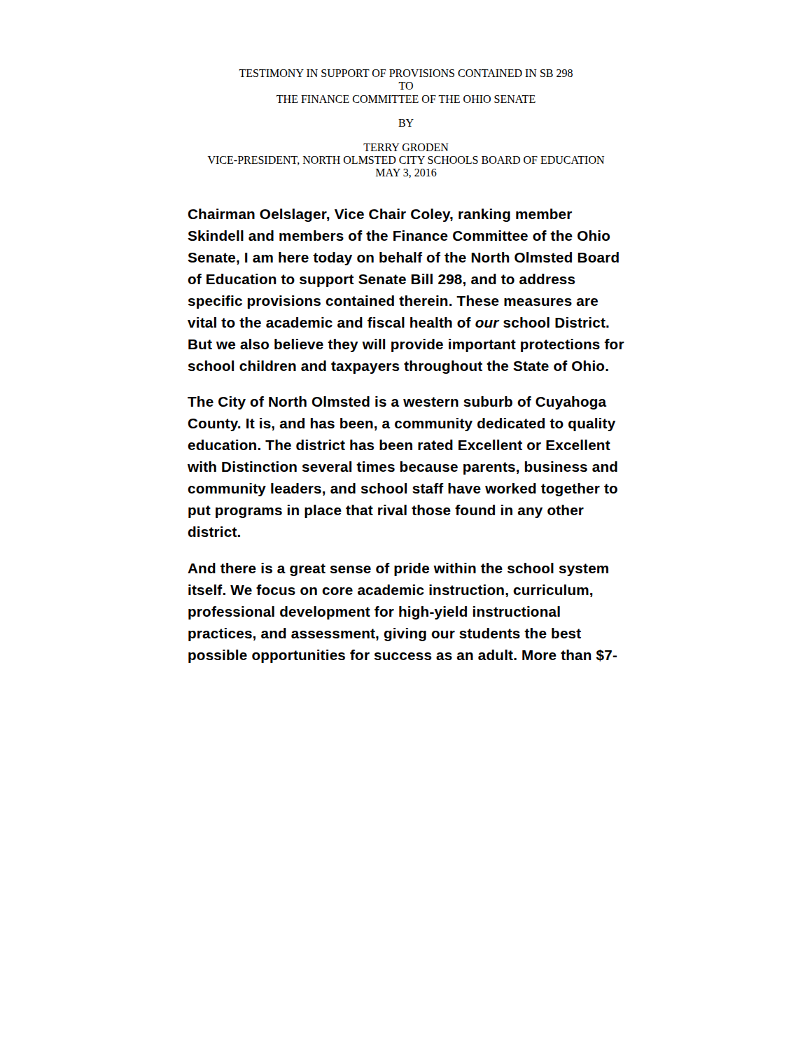Testimony in support of provisions contained in SB 298
to
the Finance Committee of the Ohio Senate
by
Terry Groden
Vice-President, North Olmsted City Schools Board of Education
May 3, 2016
Chairman Oelslager, Vice Chair Coley, ranking member Skindell and members of the Finance Committee of the Ohio Senate, I am here today on behalf of the North Olmsted Board of Education to support Senate Bill 298, and to address specific provisions contained therein. These measures are vital to the academic and fiscal health of our school District. But we also believe they will provide important protections for school children and taxpayers throughout the State of Ohio.
The City of North Olmsted is a western suburb of Cuyahoga County. It is, and has been, a community dedicated to quality education. The district has been rated Excellent or Excellent with Distinction several times because parents, business and community leaders, and school staff have worked together to put programs in place that rival those found in any other district.
And there is a great sense of pride within the school system itself. We focus on core academic instruction, curriculum, professional development for high-yield instructional practices, and assessment, giving our students the best possible opportunities for success as an adult. More than $7-